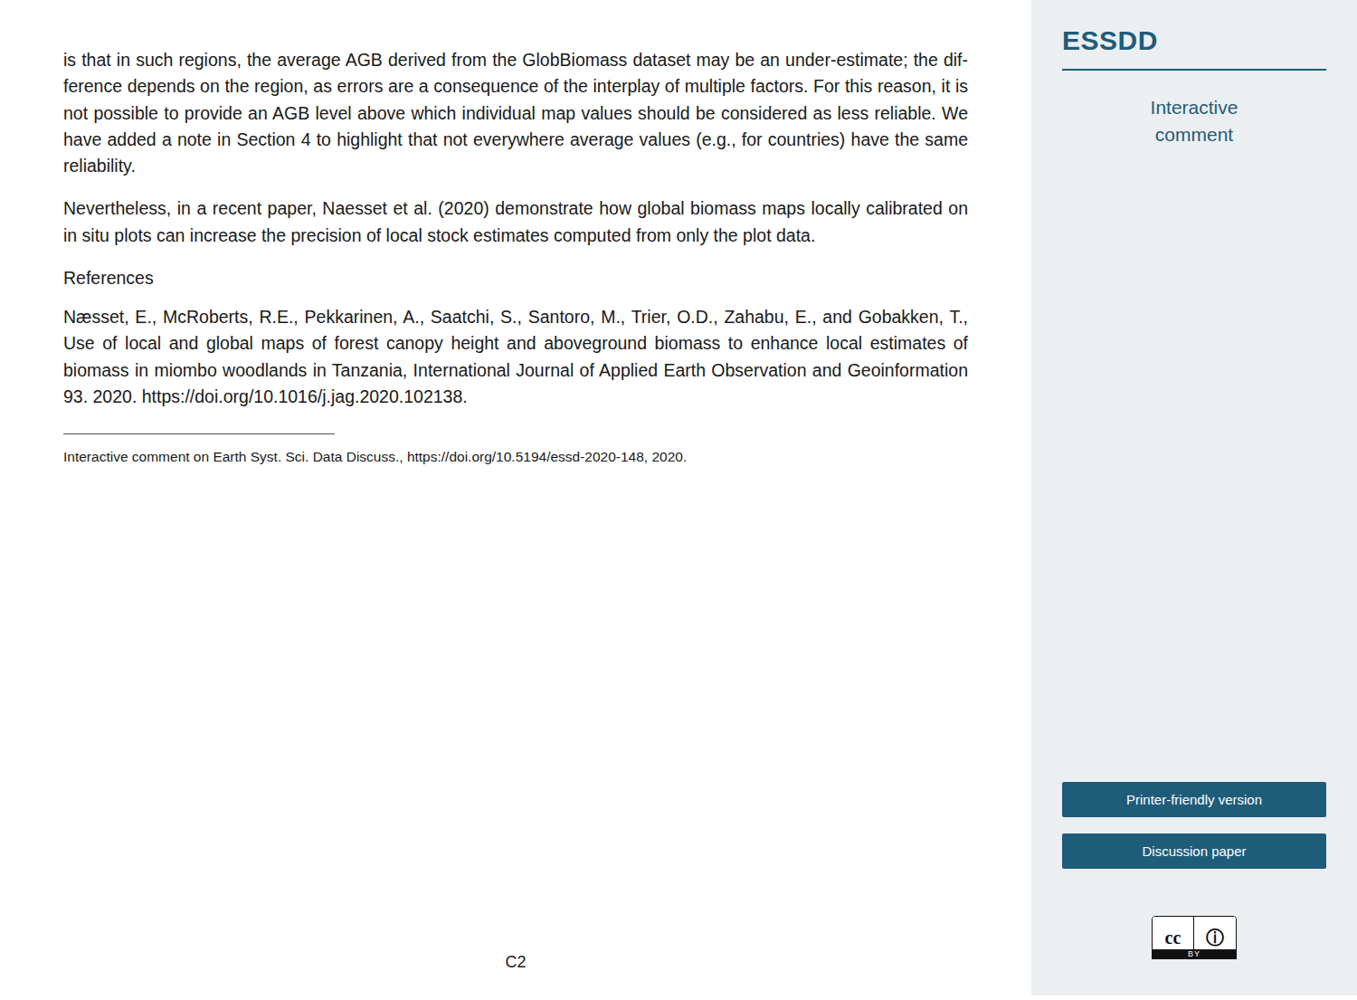ESSDD
Interactive
comment
Printer-friendly version Discussion paper
cc ⓘ
BY
is that in such regions, the average AGB derived from the GlobBiomass dataset may be an under-estimate; the difference depends on the region, as errors are a consequence of the interplay of multiple factors. For this reason, it is not possible to provide an AGB level above which individual map values should be considered as less reliable. We have added a note in Section 4 to highlight that not everywhere average values (e.g., for countries) have the same reliability.
Nevertheless, in a recent paper, Naesset et al. (2020) demonstrate how global biomass maps locally calibrated on in situ plots can increase the precision of local stock estimates computed from only the plot data.
References
Næsset, E., McRoberts, R.E., Pekkarinen, A., Saatchi, S., Santoro, M., Trier, O.D., Zahabu, E., and Gobakken, T., Use of local and global maps of forest canopy height and aboveground biomass to enhance local estimates of biomass in miombo woodlands in Tanzania, International Journal of Applied Earth Observation and Geoinformation 93. 2020. https://doi.org/10.1016/j.jag.2020.102138.
Interactive comment on Earth Syst. Sci. Data Discuss., https://doi.org/10.5194/essd-2020-148, 2020.
C2